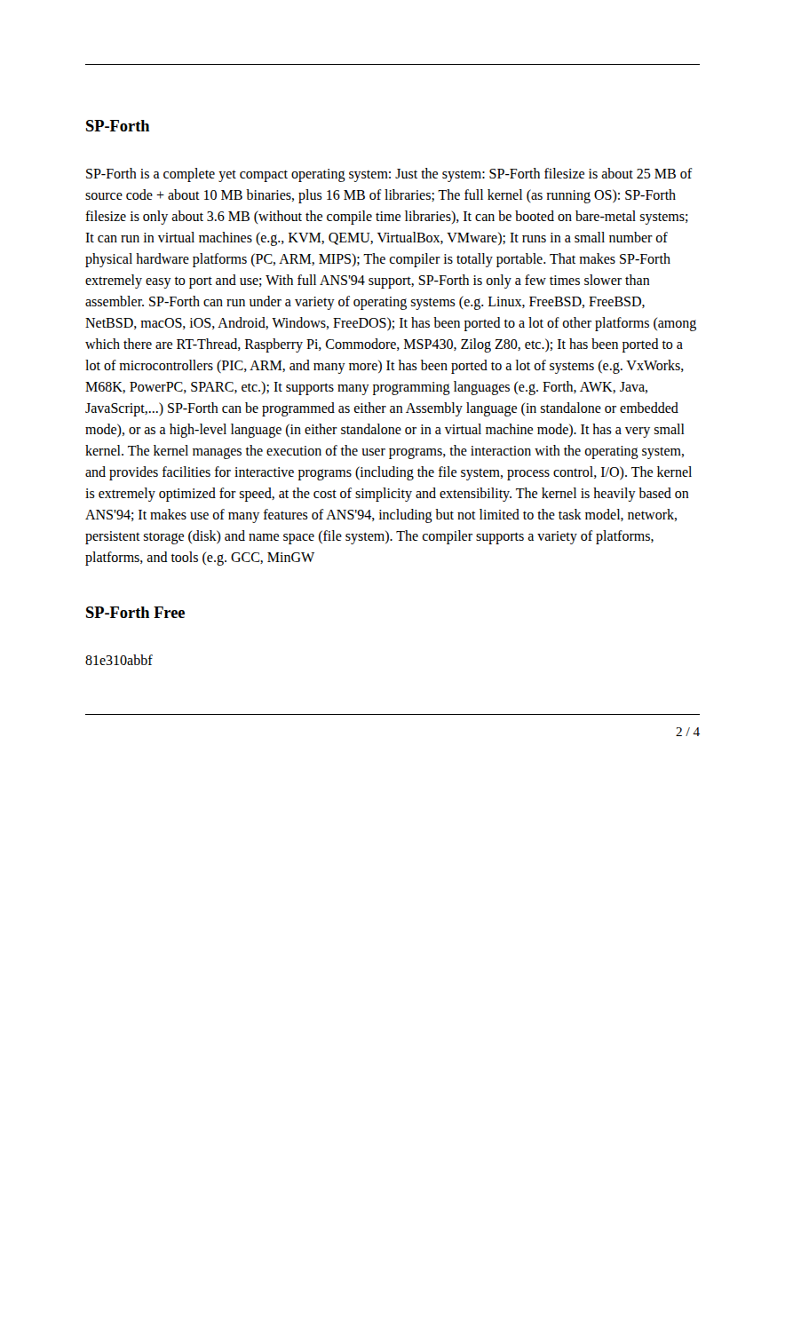SP-Forth
SP-Forth is a complete yet compact operating system: Just the system: SP-Forth filesize is about 25 MB of source code + about 10 MB binaries, plus 16 MB of libraries; The full kernel (as running OS): SP-Forth filesize is only about 3.6 MB (without the compile time libraries), It can be booted on bare-metal systems; It can run in virtual machines (e.g., KVM, QEMU, VirtualBox, VMware); It runs in a small number of physical hardware platforms (PC, ARM, MIPS); The compiler is totally portable. That makes SP-Forth extremely easy to port and use; With full ANS'94 support, SP-Forth is only a few times slower than assembler. SP-Forth can run under a variety of operating systems (e.g. Linux, FreeBSD, FreeBSD, NetBSD, macOS, iOS, Android, Windows, FreeDOS); It has been ported to a lot of other platforms (among which there are RT-Thread, Raspberry Pi, Commodore, MSP430, Zilog Z80, etc.); It has been ported to a lot of microcontrollers (PIC, ARM, and many more) It has been ported to a lot of systems (e.g. VxWorks, M68K, PowerPC, SPARC, etc.); It supports many programming languages (e.g. Forth, AWK, Java, JavaScript,...) SP-Forth can be programmed as either an Assembly language (in standalone or embedded mode), or as a high-level language (in either standalone or in a virtual machine mode). It has a very small kernel. The kernel manages the execution of the user programs, the interaction with the operating system, and provides facilities for interactive programs (including the file system, process control, I/O). The kernel is extremely optimized for speed, at the cost of simplicity and extensibility. The kernel is heavily based on ANS'94; It makes use of many features of ANS'94, including but not limited to the task model, network, persistent storage (disk) and name space (file system). The compiler supports a variety of platforms, platforms, and tools (e.g. GCC, MinGW
SP-Forth Free
81e310abbf
2 / 4